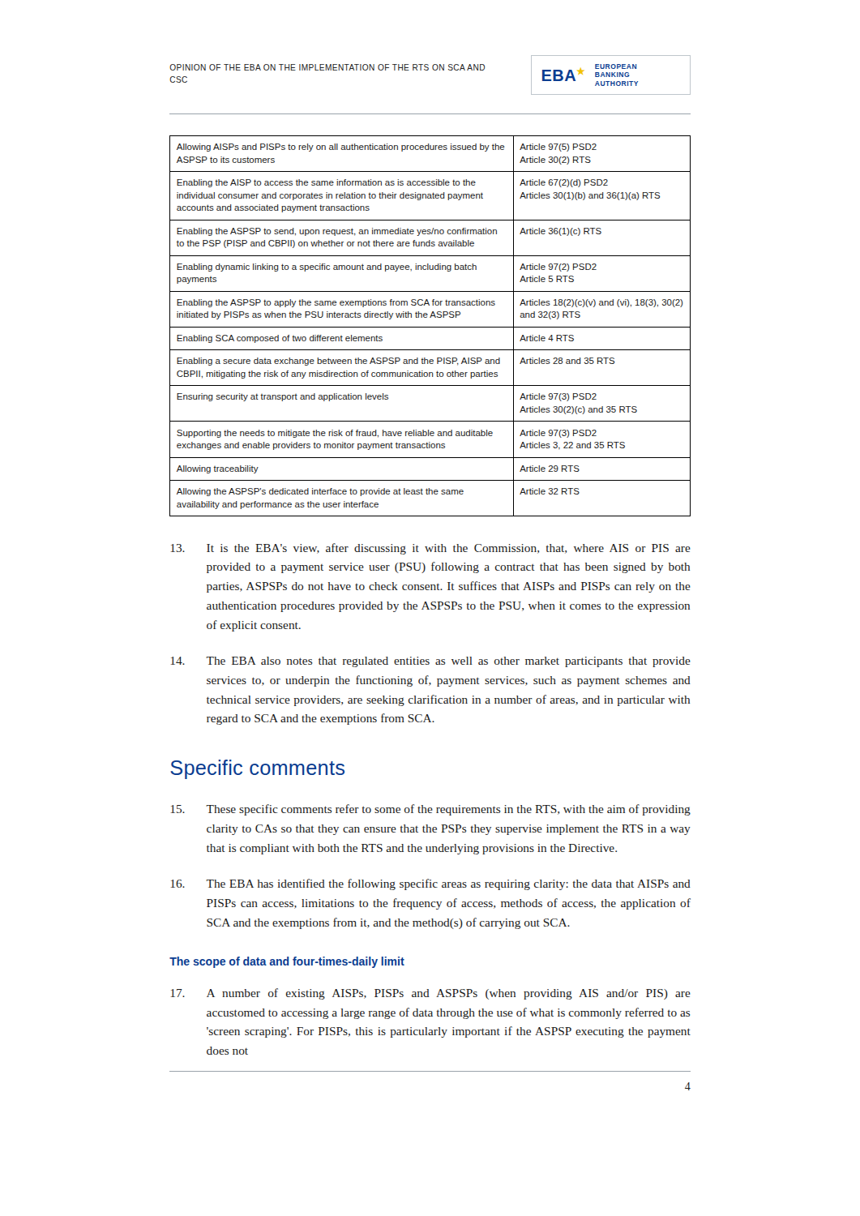Opinion of the EBA on the implementation of the RTS on SCA and CSC
EBA★
European
Banking
Authority
| Allowing AISPs and PISPs to rely on all authentication procedures issued by the ASPSP to its customers | Article 97(5) PSD2 Article 30(2) RTS |
| Enabling the AISP to access the same information as is accessible to the individual consumer and corporates in relation to their designated payment accounts and associated payment transactions | Article 67(2)(d) PSD2 Articles 30(1)(b) and 36(1)(a) RTS |
| Enabling the ASPSP to send, upon request, an immediate yes/no confirmation to the PSP (PISP and CBPII) on whether or not there are funds available | Article 36(1)(c) RTS |
| Enabling dynamic linking to a specific amount and payee, including batch payments | Article 97(2) PSD2 Article 5 RTS |
| Enabling the ASPSP to apply the same exemptions from SCA for transactions initiated by PISPs as when the PSU interacts directly with the ASPSP | Articles 18(2)(c)(v) and (vi), 18(3), 30(2) and 32(3) RTS |
| Enabling SCA composed of two different elements | Article 4 RTS |
| Enabling a secure data exchange between the ASPSP and the PISP, AISP and CBPII, mitigating the risk of any misdirection of communication to other parties | Articles 28 and 35 RTS |
| Ensuring security at transport and application levels | Article 97(3) PSD2 Articles 30(2)(c) and 35 RTS |
| Supporting the needs to mitigate the risk of fraud, have reliable and auditable exchanges and enable providers to monitor payment transactions | Article 97(3) PSD2 Articles 3, 22 and 35 RTS |
| Allowing traceability | Article 29 RTS |
| Allowing the ASPSP's dedicated interface to provide at least the same availability and performance as the user interface | Article 32 RTS |
It is the EBA's view, after discussing it with the Commission, that, where AIS or PIS are provided to a payment service user (PSU) following a contract that has been signed by both parties, ASPSPs do not have to check consent. It suffices that AISPs and PISPs can rely on the authentication procedures provided by the ASPSPs to the PSU, when it comes to the expression of explicit consent.
The EBA also notes that regulated entities as well as other market participants that provide services to, or underpin the functioning of, payment services, such as payment schemes and technical service providers, are seeking clarification in a number of areas, and in particular with regard to SCA and the exemptions from SCA.
Specific comments
These specific comments refer to some of the requirements in the RTS, with the aim of providing clarity to CAs so that they can ensure that the PSPs they supervise implement the RTS in a way that is compliant with both the RTS and the underlying provisions in the Directive.
The EBA has identified the following specific areas as requiring clarity: the data that AISPs and PISPs can access, limitations to the frequency of access, methods of access, the application of SCA and the exemptions from it, and the method(s) of carrying out SCA.
The scope of data and four-times-daily limit
A number of existing AISPs, PISPs and ASPSPs (when providing AIS and/or PIS) are accustomed to accessing a large range of data through the use of what is commonly referred to as 'screen scraping'. For PISPs, this is particularly important if the ASPSP executing the payment does not
4